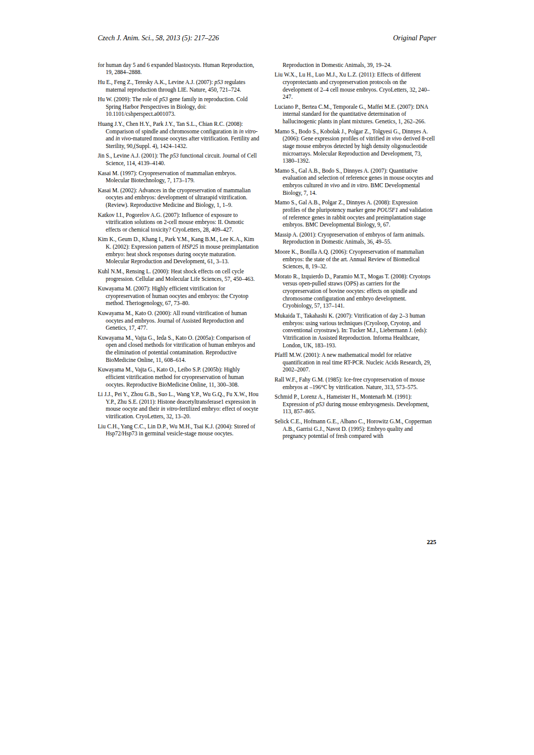Czech J. Anim. Sci., 58, 2013 (5): 217–226
Original Paper
for human day 5 and 6 expanded blastocysts. Human Reproduction, 19, 2884–2888.
Hu E., Feng Z., Teresky A.K., Levine A.J. (2007): p53 regulates maternal reproduction through LIE. Nature, 450, 721–724.
Hu W. (2009): The role of p53 gene family in reproduction. Cold Spring Harbor Perspectives in Biology, doi: 10.1101/cshperspect.a001073.
Huang J.Y., Chen H.Y., Park J.Y., Tan S.L., Chian R.C. (2008): Comparison of spindle and chromosome configuration in in vitro- and in vivo-matured mouse oocytes after vitrification. Fertility and Sterility, 90,(Suppl. 4), 1424–1432.
Jin S., Levine A.J. (2001): The p53 functional circuit. Journal of Cell Science, 114, 4139–4140.
Kasai M. (1997): Cryopreservation of mammalian embryos. Molecular Biotechnology, 7, 173–179.
Kasai M. (2002): Advances in the cryopreservation of mammalian oocytes and embryos: development of ultrarapid vitrification. (Review). Reproductive Medicine and Biology, 1, 1–9.
Katkov I.I., Pogorelov A.G. (2007): Influence of exposure to vitrification solutions on 2-cell mouse embryos: II. Osmotic effects or chemical toxicity? CryoLetters, 28, 409–427.
Kim K., Geum D., Khang I., Park Y.M., Kang B.M., Lee K.A., Kim K. (2002): Expression pattern of HSP25 in mouse preimplantation embryo: heat shock responses during oocyte maturation. Molecular Reproduction and Development, 61, 3–13.
Kuhl N.M., Rensing L. (2000): Heat shock effects on cell cycle progression. Cellular and Molecular Life Sciences, 57, 450–463.
Kuwayama M. (2007): Highly efficient vitrification for cryopreservation of human oocytes and embryos: the Cryotop method. Theriogenology, 67, 73–80.
Kuwayama M., Kato O. (2000): All round vitrification of human oocytes and embryos. Journal of Assisted Reproduction and Genetics, 17, 477.
Kuwayama M., Vajta G., Ieda S., Kato O. (2005a): Comparison of open and closed methods for vitrification of human embryos and the elimination of potential contamination. Reproductive BioMedicine Online, 11, 608–614.
Kuwayama M., Vajta G., Kato O., Leibo S.P. (2005b): Highly efficient vitrification method for cryopreservation of human oocytes. Reproductive BioMedicine Online, 11, 300–308.
Li J.J., Pei Y., Zhou G.B., Suo L., Wang Y.P., Wu G.Q., Fu X.W., Hou Y.P., Zhu S.E. (2011): Histone deacetyltransferase1 expression in mouse oocyte and their in vitro-fertilized embryo: effect of oocyte vitrification. CryoLetters, 32, 13–20.
Liu C.H., Yang C.C., Lin D.P., Wu M.H., Tsai K.J. (2004): Stored of Hsp72/Hsp73 in germinal vesicle-stage mouse oocytes. Reproduction in Domestic Animals, 39, 19–24.
Liu W.X., Lu H., Luo M.J., Xu L.Z. (2011): Effects of different cryoprotectants and cryopreservation protocols on the development of 2–4 cell mouse embryos. CryoLetters, 32, 240–247.
Luciano P., Bertea C.M., Temporale G., Maffei M.E. (2007): DNA internal standard for the quantitative determination of hallucinogenic plants in plant mixtures. Genetics, 1, 262–266.
Mamo S., Bodo S., Kobolak J., Polgar Z., Tolgyesi G., Dinnyes A. (2006): Gene expression profiles of vitrified in vivo derived 8-cell stage mouse embryos detected by high density oligonucleotide microarrays. Molecular Reproduction and Development, 73, 1380–1392.
Mamo S., Gal A.B., Bodo S., Dinnyes A. (2007): Quantitative evaluation and selection of reference genes in mouse oocytes and embryos cultured in vivo and in vitro. BMC Developmental Biology, 7, 14.
Mamo S., Gal A.B., Polgar Z., Dinnyes A. (2008): Expression profiles of the pluripotency marker gene POU5F1 and validation of reference genes in rabbit oocytes and preimplantation stage embryos. BMC Developmental Biology, 9, 67.
Massip A. (2001): Cryopreservation of embryos of farm animals. Reproduction in Domestic Animals, 36, 49–55.
Moore K., Bonilla A.Q. (2006): Cryopreservation of mammalian embryos: the state of the art. Annual Review of Biomedical Sciences, 8, 19–32.
Morato R., Izquierdo D., Paramio M.T., Mogas T. (2008): Cryotops versus open-pulled straws (OPS) as carriers for the cryopreservation of bovine oocytes: effects on spindle and chromosome configuration and embryo development. Cryobiology, 57, 137–141.
Mukaida T., Takahashi K. (2007): Vitrification of day 2–3 human embryos: using various techniques (Cryoloop, Cryotop, and conventional cryostraw). In: Tucker M.J., Liebermann J. (eds): Vitrification in Assisted Reproduction. Informa Healthcare, London, UK, 183–193.
Pfaffl M.W. (2001): A new mathematical model for relative quantification in real time RT-PCR. Nucleic Acids Research, 29, 2002–2007.
Rall W.F., Fahy G.M. (1985): Ice-free cryopreservation of mouse embryos at –196°C by vitrification. Nature, 313, 573–575.
Schmid P., Lorenz A., Hameister H., Montenarh M. (1991): Expression of p53 during mouse embryogenesis. Development, 113, 857–865.
Selick C.E., Hofmann G.E., Albano C., Horowitz G.M., Copperman A.B., Garrisi G.J., Navot D. (1995): Embryo quality and pregnancy potential of fresh compared with
225